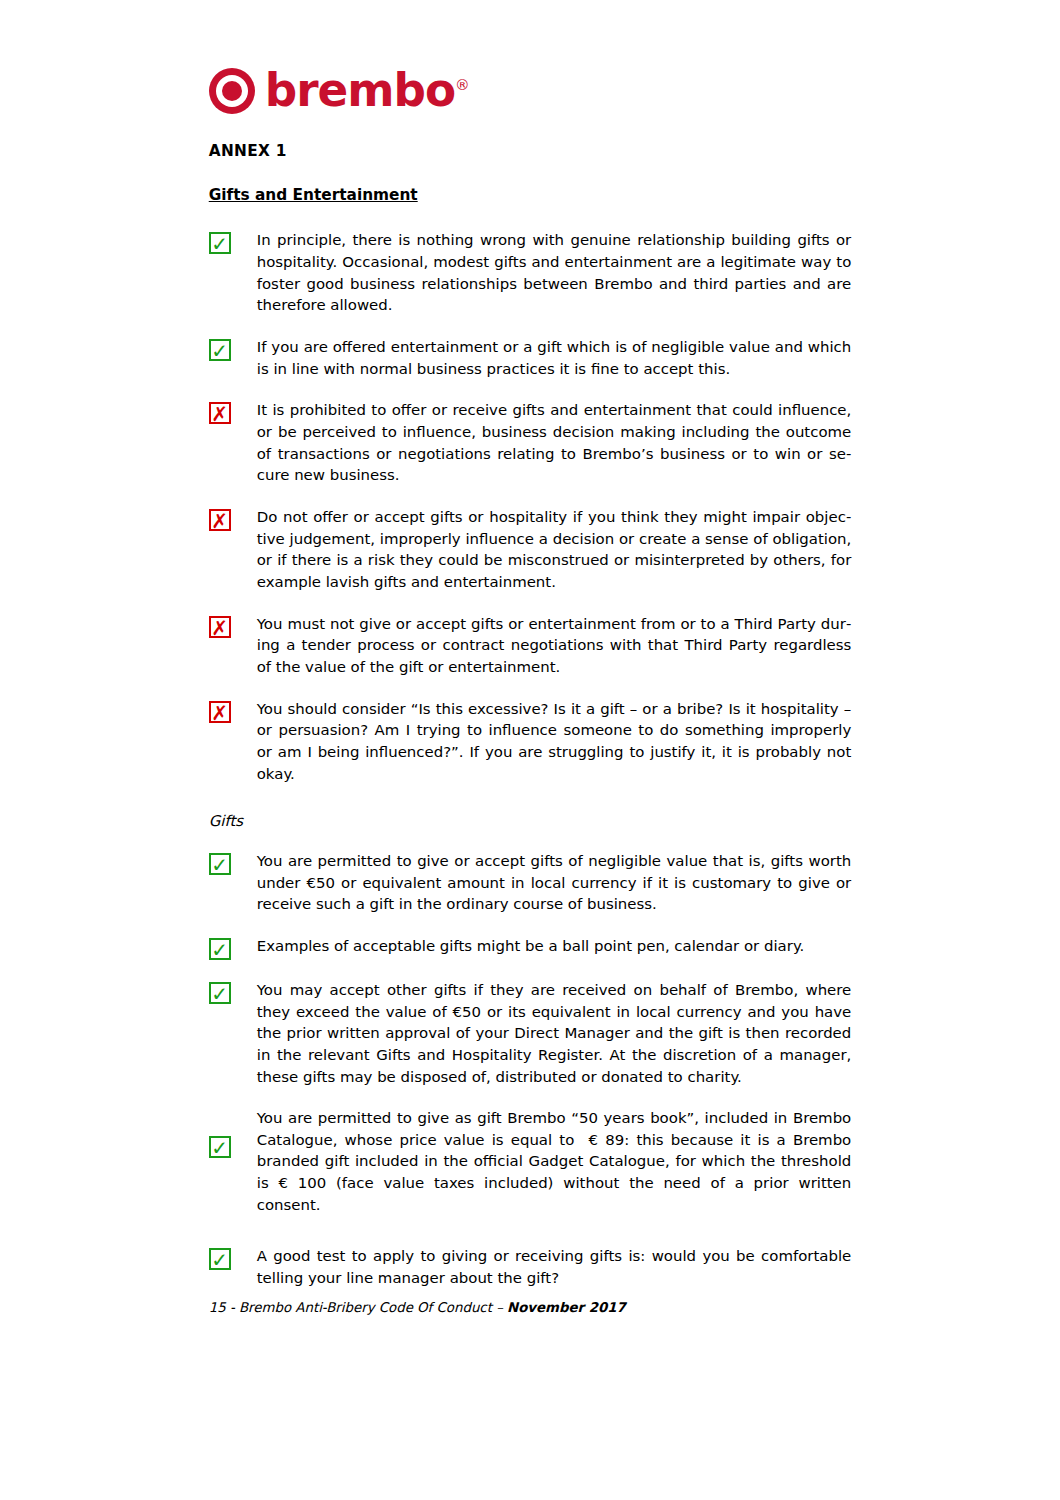brembo®
ANNEX 1
Gifts and Entertainment
✓
In principle, there is nothing wrong with genuine relationship building gifts or hospitality. Occasional, modest gifts and entertainment are a legitimate way to foster good business relationships between Brembo and third parties and are therefore allowed.
✓
If you are offered entertainment or a gift which is of negligible value and which is in line with normal business practices it is fine to accept this.
✗
It is prohibited to offer or receive gifts and entertainment that could influence, or be perceived to influence, business decision making including the outcome of transactions or negotiations relating to Brembo’s business or to win or secure new business.
✗
Do not offer or accept gifts or hospitality if you think they might impair objective judgement, improperly influence a decision or create a sense of obligation, or if there is a risk they could be misconstrued or misinterpreted by others, for example lavish gifts and entertainment.
✗
You must not give or accept gifts or entertainment from or to a Third Party during a tender process or contract negotiations with that Third Party regardless of the value of the gift or entertainment.
✗
You should consider “Is this excessive? Is it a gift – or a bribe? Is it hospitality – or persuasion? Am I trying to influence someone to do something improperly or am I being influenced?”. If you are struggling to justify it, it is probably not okay.
Gifts
✓
You are permitted to give or accept gifts of negligible value that is, gifts worth under €50 or equivalent amount in local currency if it is customary to give or receive such a gift in the ordinary course of business.
✓
Examples of acceptable gifts might be a ball point pen, calendar or diary.
✓
You may accept other gifts if they are received on behalf of Brembo, where they exceed the value of €50 or its equivalent in local currency and you have the prior written approval of your Direct Manager and the gift is then recorded in the relevant Gifts and Hospitality Register. At the discretion of a manager, these gifts may be disposed of, distributed or donated to charity.
✓
You are permitted to give as gift Brembo “50 years book”, included in Brembo Catalogue, whose price value is equal to € 89: this because it is a Brembo branded gift included in the official Gadget Catalogue, for which the threshold is € 100 (face value taxes included) without the need of a prior written consent.
✓
A good test to apply to giving or receiving gifts is: would you be comfortable telling your line manager about the gift?
15 - Brembo Anti-Bribery Code Of Conduct – November 2017